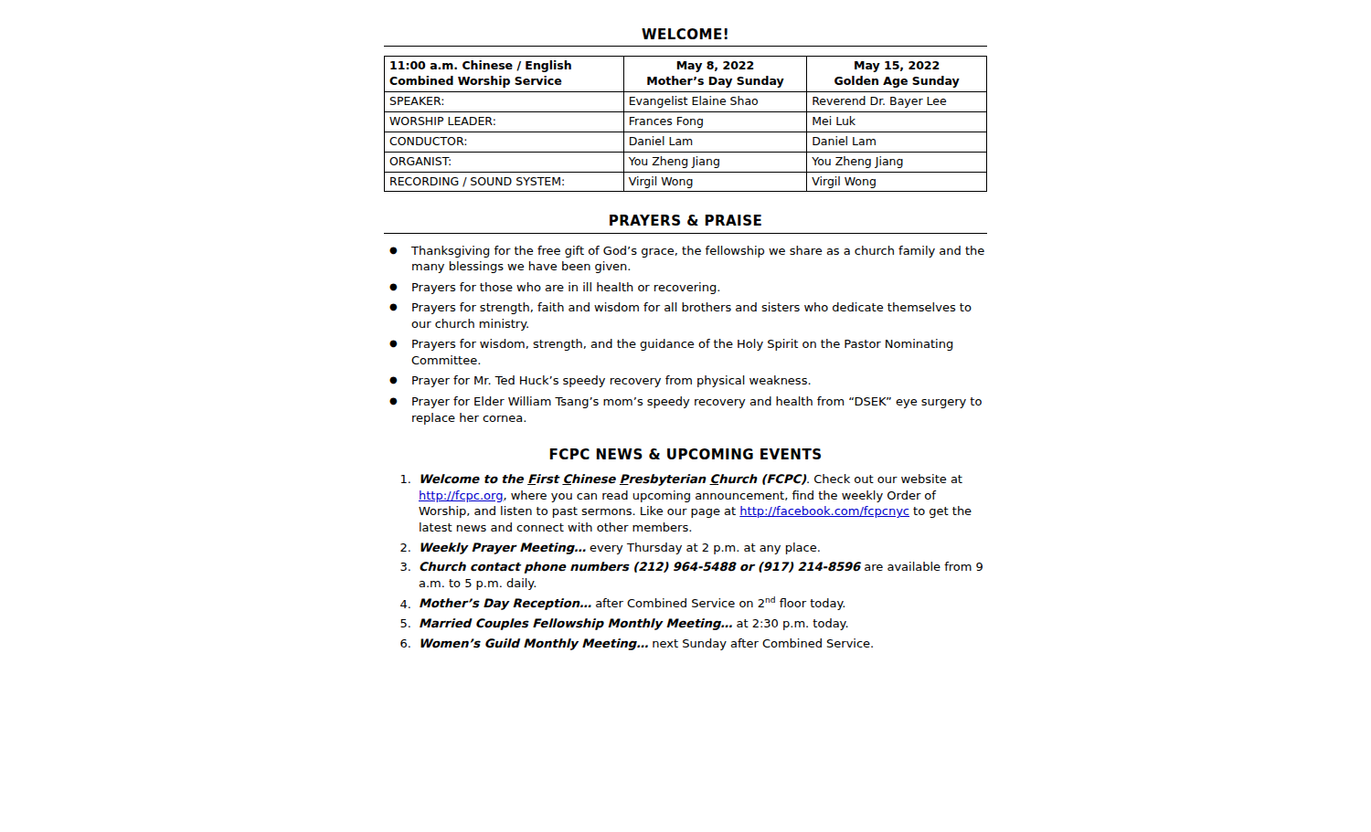WELCOME!
| 11:00 a.m. Chinese / English Combined Worship Service | May 8, 2022 Mother’s Day Sunday | May 15, 2022 Golden Age Sunday |
| --- | --- | --- |
| SPEAKER: | Evangelist Elaine Shao | Reverend Dr. Bayer Lee |
| WORSHIP LEADER: | Frances Fong | Mei Luk |
| CONDUCTOR: | Daniel Lam | Daniel Lam |
| ORGANIST: | You Zheng Jiang | You Zheng Jiang |
| RECORDING / SOUND SYSTEM: | Virgil Wong | Virgil Wong |
PRAYERS & PRAISE
Thanksgiving for the free gift of God’s grace, the fellowship we share as a church family and the many blessings we have been given.
Prayers for those who are in ill health or recovering.
Prayers for strength, faith and wisdom for all brothers and sisters who dedicate themselves to our church ministry.
Prayers for wisdom, strength, and the guidance of the Holy Spirit on the Pastor Nominating Committee.
Prayer for Mr. Ted Huck’s speedy recovery from physical weakness.
Prayer for Elder William Tsang’s mom’s speedy recovery and health from “DSEK” eye surgery to replace her cornea.
FCPC NEWS & UPCOMING EVENTS
Welcome to the First Chinese Presbyterian Church (FCPC). Check out our website at http://fcpc.org, where you can read upcoming announcement, find the weekly Order of Worship, and listen to past sermons. Like our page at http://facebook.com/fcpcnyc to get the latest news and connect with other members.
Weekly Prayer Meeting… every Thursday at 2 p.m. at any place.
Church contact phone numbers (212) 964-5488 or (917) 214-8596 are available from 9 a.m. to 5 p.m. daily.
Mother’s Day Reception… after Combined Service on 2nd floor today.
Married Couples Fellowship Monthly Meeting… at 2:30 p.m. today.
Women’s Guild Monthly Meeting… next Sunday after Combined Service.